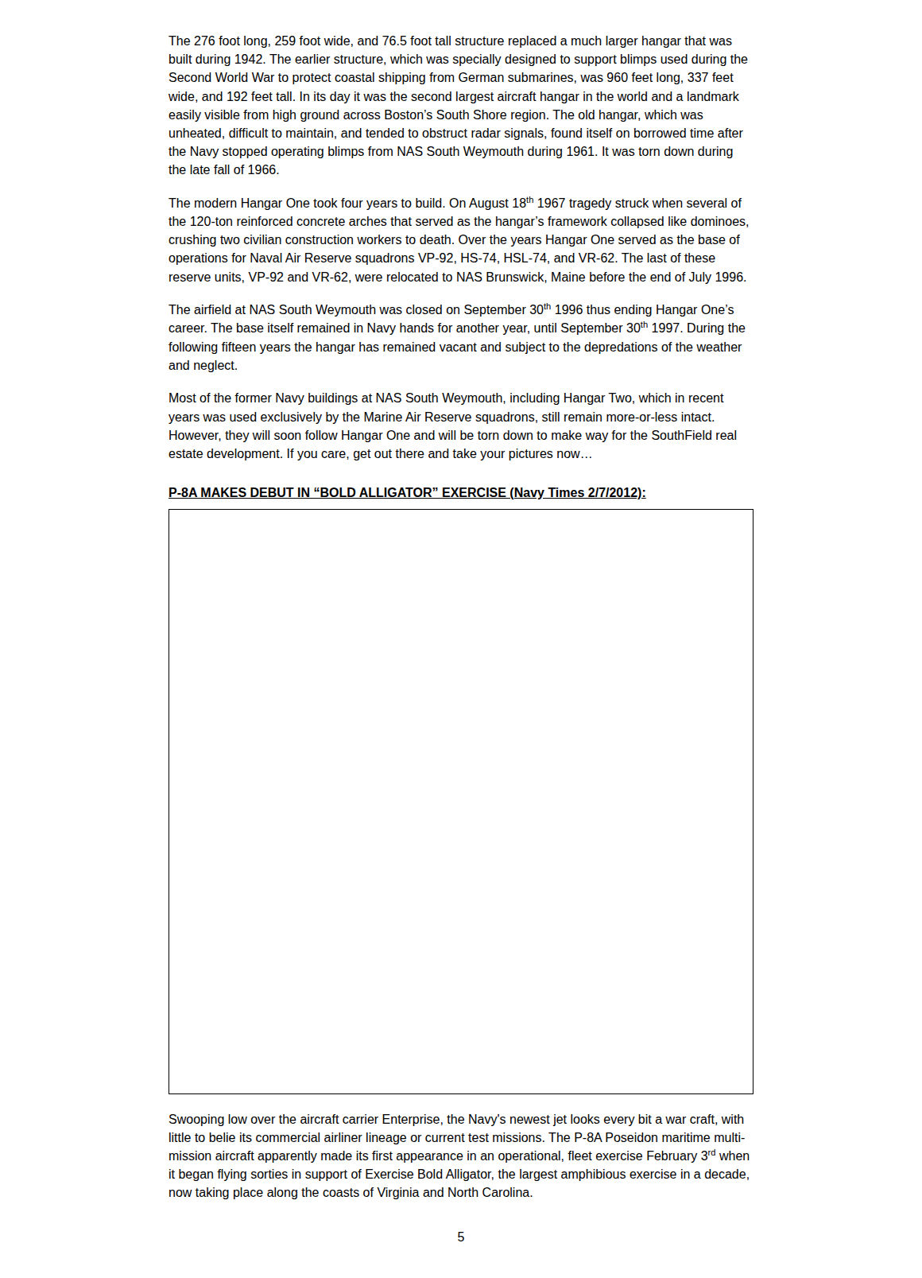The 276 foot long, 259 foot wide, and 76.5 foot tall structure replaced a much larger hangar that was built during 1942. The earlier structure, which was specially designed to support blimps used during the Second World War to protect coastal shipping from German submarines, was 960 feet long, 337 feet wide, and 192 feet tall. In its day it was the second largest aircraft hangar in the world and a landmark easily visible from high ground across Boston’s South Shore region. The old hangar, which was unheated, difficult to maintain, and tended to obstruct radar signals, found itself on borrowed time after the Navy stopped operating blimps from NAS South Weymouth during 1961. It was torn down during the late fall of 1966.
The modern Hangar One took four years to build. On August 18th 1967 tragedy struck when several of the 120-ton reinforced concrete arches that served as the hangar’s framework collapsed like dominoes, crushing two civilian construction workers to death. Over the years Hangar One served as the base of operations for Naval Air Reserve squadrons VP-92, HS-74, HSL-74, and VR-62. The last of these reserve units, VP-92 and VR-62, were relocated to NAS Brunswick, Maine before the end of July 1996.
The airfield at NAS South Weymouth was closed on September 30th 1996 thus ending Hangar One’s career. The base itself remained in Navy hands for another year, until September 30th 1997. During the following fifteen years the hangar has remained vacant and subject to the depredations of the weather and neglect.
Most of the former Navy buildings at NAS South Weymouth, including Hangar Two, which in recent years was used exclusively by the Marine Air Reserve squadrons, still remain more-or-less intact. However, they will soon follow Hangar One and will be torn down to make way for the SouthField real estate development. If you care, get out there and take your pictures now…
P-8A MAKES DEBUT IN “BOLD ALLIGATOR” EXERCISE (Navy Times 2/7/2012):
Swooping low over the aircraft carrier Enterprise, the Navy's newest jet looks every bit a war craft, with little to belie its commercial airliner lineage or current test missions. The P-8A Poseidon maritime multi-mission aircraft apparently made its first appearance in an operational, fleet exercise February 3rd when it began flying sorties in support of Exercise Bold Alligator, the largest amphibious exercise in a decade, now taking place along the coasts of Virginia and North Carolina.
5